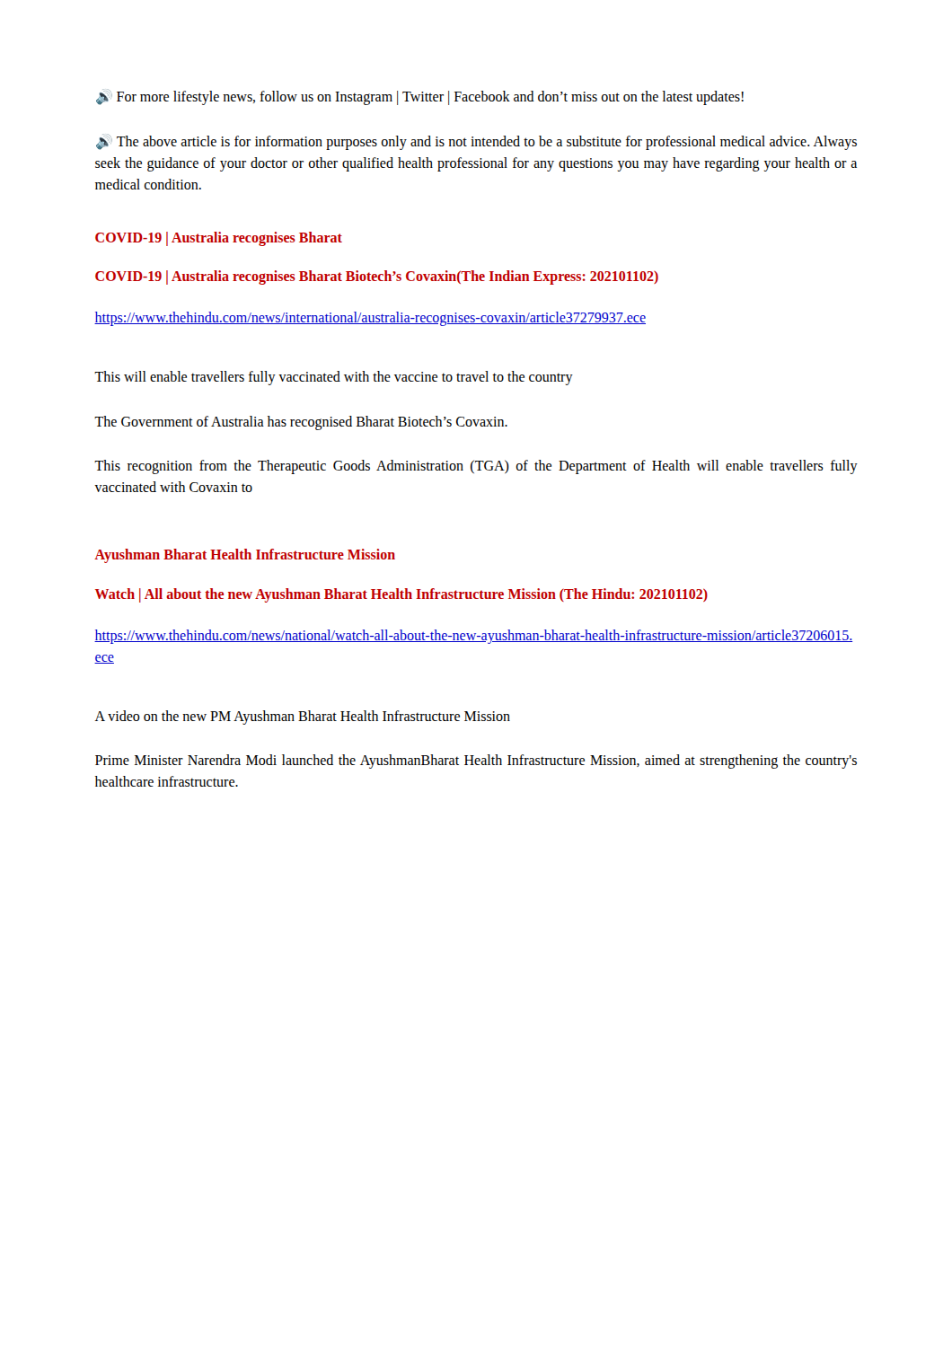🔊 For more lifestyle news, follow us on Instagram | Twitter | Facebook and don’t miss out on the latest updates!
🔊 The above article is for information purposes only and is not intended to be a substitute for professional medical advice. Always seek the guidance of your doctor or other qualified health professional for any questions you may have regarding your health or a medical condition.
COVID-19 | Australia recognises Bharat
COVID-19 | Australia recognises Bharat Biotech’s Covaxin(The Indian Express: 202101102)
https://www.thehindu.com/news/international/australia-recognises-covaxin/article37279937.ece
This will enable travellers fully vaccinated with the vaccine to travel to the country
The Government of Australia has recognised Bharat Biotech’s Covaxin.
This recognition from the Therapeutic Goods Administration (TGA) of the Department of Health will enable travellers fully vaccinated with Covaxin to
Ayushman Bharat Health Infrastructure Mission
Watch | All about the new Ayushman Bharat Health Infrastructure Mission (The Hindu: 202101102)
https://www.thehindu.com/news/national/watch-all-about-the-new-ayushman-bharat-health-infrastructure-mission/article37206015.ece
A video on the new PM Ayushman Bharat Health Infrastructure Mission
Prime Minister Narendra Modi launched the AyushmanBharat Health Infrastructure Mission, aimed at strengthening the country's healthcare infrastructure.